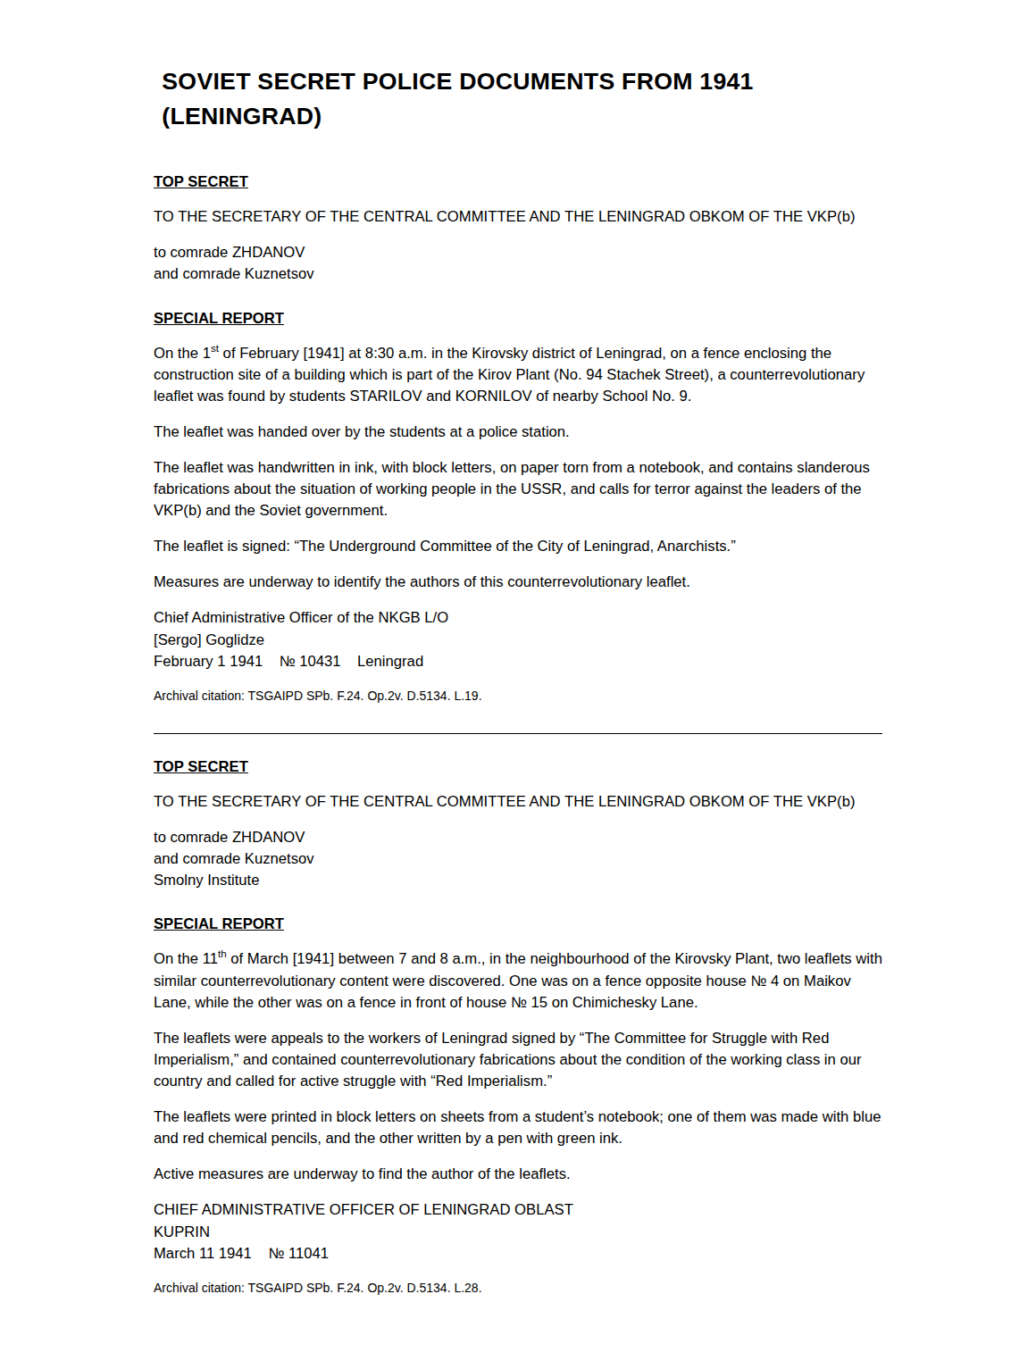SOVIET SECRET POLICE DOCUMENTS FROM 1941 (LENINGRAD)
Top Secret
TO THE SECRETARY OF THE CENTRAL COMMITTEE AND THE LENINGRAD OBKOM OF THE VKP(b)
to comrade ZHDANOV
and comrade Kuznetsov
Special Report
On the 1st of February [1941] at 8:30 a.m. in the Kirovsky district of Leningrad, on a fence enclosing the construction site of a building which is part of the Kirov Plant (No. 94 Stachek Street), a counterrevolutionary leaflet was found by students STARILOV and KORNILOV of nearby School No. 9.
The leaflet was handed over by the students at a police station.
The leaflet was handwritten in ink, with block letters, on paper torn from a notebook, and contains slanderous fabrications about the situation of working people in the USSR, and calls for terror against the leaders of the VKP(b) and the Soviet government.
The leaflet is signed: “The Underground Committee of the City of Leningrad, Anarchists.”
Measures are underway to identify the authors of this counterrevolutionary leaflet.
Chief Administrative Officer of the NKGB L/O
[Sergo] Goglidze
February 1 1941 № 10431 Leningrad
Archival citation: TSGAIPD SPb. F.24. Op.2v. D.5134. L.19.
Top Secret
TO THE SECRETARY OF THE CENTRAL COMMITTEE AND THE LENINGRAD OBKOM OF THE VKP(b)
to comrade ZHDANOV
and comrade Kuznetsov
Smolny Institute
Special Report
On the 11th of March [1941] between 7 and 8 a.m., in the neighbourhood of the Kirovsky Plant, two leaflets with similar counterrevolutionary content were discovered. One was on a fence opposite house № 4 on Maikov Lane, while the other was on a fence in front of house № 15 on Chimichesky Lane.
The leaflets were appeals to the workers of Leningrad signed by “The Committee for Struggle with Red Imperialism,” and contained counterrevolutionary fabrications about the condition of the working class in our country and called for active struggle with “Red Imperialism.”
The leaflets were printed in block letters on sheets from a student’s notebook; one of them was made with blue and red chemical pencils, and the other written by a pen with green ink.
Active measures are underway to find the author of the leaflets.
CHIEF ADMINISTRATIVE OFFICER OF LENINGRAD OBLAST
KUPRIN
March 11 1941 № 11041
Archival citation: TSGAIPD SPb. F.24. Op.2v. D.5134. L.28.